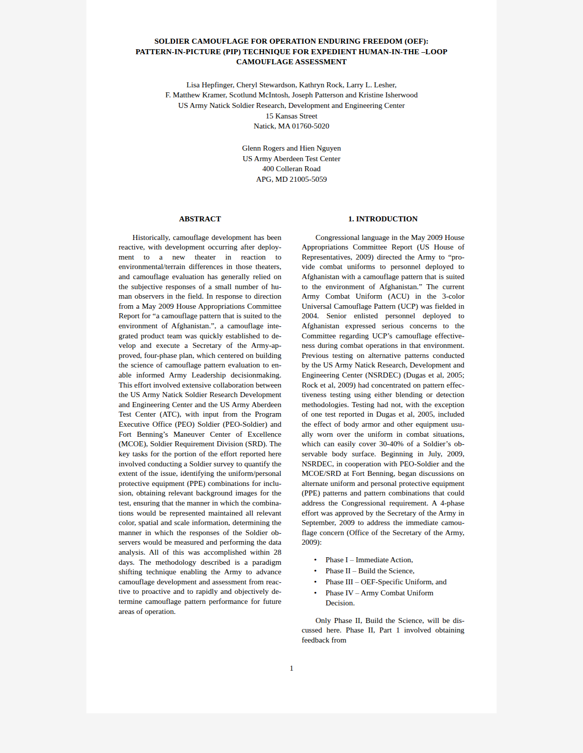Soldier Camouflage for Operation Enduring Freedom (OEF):
Pattern-in-Picture (PIP) Technique for Expedient Human-in-the –Loop
Camouflage Assessment
Lisa Hepfinger, Cheryl Stewardson, Kathryn Rock, Larry L. Lesher,
F. Matthew Kramer, Scotlund McIntosh, Joseph Patterson and Kristine Isherwood
US Army Natick Soldier Research, Development and Engineering Center
15 Kansas Street
Natick, MA 01760-5020
Glenn Rogers and Hien Nguyen
US Army Aberdeen Test Center
400 Colleran Road
APG, MD 21005-5059
Abstract
Historically, camouflage development has been reactive, with development occurring after deployment to a new theater in reaction to environmental/terrain differences in those theaters, and camouflage evaluation has generally relied on the subjective responses of a small number of human observers in the field. In response to direction from a May 2009 House Appropriations Committee Report for “a camouflage pattern that is suited to the environment of Afghanistan.”, a camouflage integrated product team was quickly established to develop and execute a Secretary of the Army-approved, four-phase plan, which centered on building the science of camouflage pattern evaluation to enable informed Army Leadership decisionmaking. This effort involved extensive collaboration between the US Army Natick Soldier Research Development and Engineering Center and the US Army Aberdeen Test Center (ATC), with input from the Program Executive Office (PEO) Soldier (PEO-Soldier) and Fort Benning’s Maneuver Center of Excellence (MCOE), Soldier Requirement Division (SRD). The key tasks for the portion of the effort reported here involved conducting a Soldier survey to quantify the extent of the issue, identifying the uniform/personal protective equipment (PPE) combinations for inclusion, obtaining relevant background images for the test, ensuring that the manner in which the combinations would be represented maintained all relevant color, spatial and scale information, determining the manner in which the responses of the Soldier observers would be measured and performing the data analysis. All of this was accomplished within 28 days. The methodology described is a paradigm shifting technique enabling the Army to advance camouflage development and assessment from reactive to proactive and to rapidly and objectively determine camouflage pattern performance for future areas of operation.
1. Introduction
Congressional language in the May 2009 House Appropriations Committee Report (US House of Representatives, 2009) directed the Army to “provide combat uniforms to personnel deployed to Afghanistan with a camouflage pattern that is suited to the environment of Afghanistan.” The current Army Combat Uniform (ACU) in the 3-color Universal Camouflage Pattern (UCP) was fielded in 2004. Senior enlisted personnel deployed to Afghanistan expressed serious concerns to the Committee regarding UCP’s camouflage effectiveness during combat operations in that environment. Previous testing on alternative patterns conducted by the US Army Natick Research, Development and Engineering Center (NSRDEC) (Dugas et al, 2005; Rock et al, 2009) had concentrated on pattern effectiveness testing using either blending or detection methodologies. Testing had not, with the exception of one test reported in Dugas et al, 2005, included the effect of body armor and other equipment usually worn over the uniform in combat situations, which can easily cover 30-40% of a Soldier’s observable body surface. Beginning in July, 2009, NSRDEC, in cooperation with PEO-Soldier and the MCOE/SRD at Fort Benning, began discussions on alternate uniform and personal protective equipment (PPE) patterns and pattern combinations that could address the Congressional requirement. A 4-phase effort was approved by the Secretary of the Army in September, 2009 to address the immediate camouflage concern (Office of the Secretary of the Army, 2009):
Phase I – Immediate Action,
Phase II – Build the Science,
Phase III – OEF-Specific Uniform, and
Phase IV – Army Combat Uniform Decision.
Only Phase II, Build the Science, will be discussed here. Phase II, Part 1 involved obtaining feedback from
1